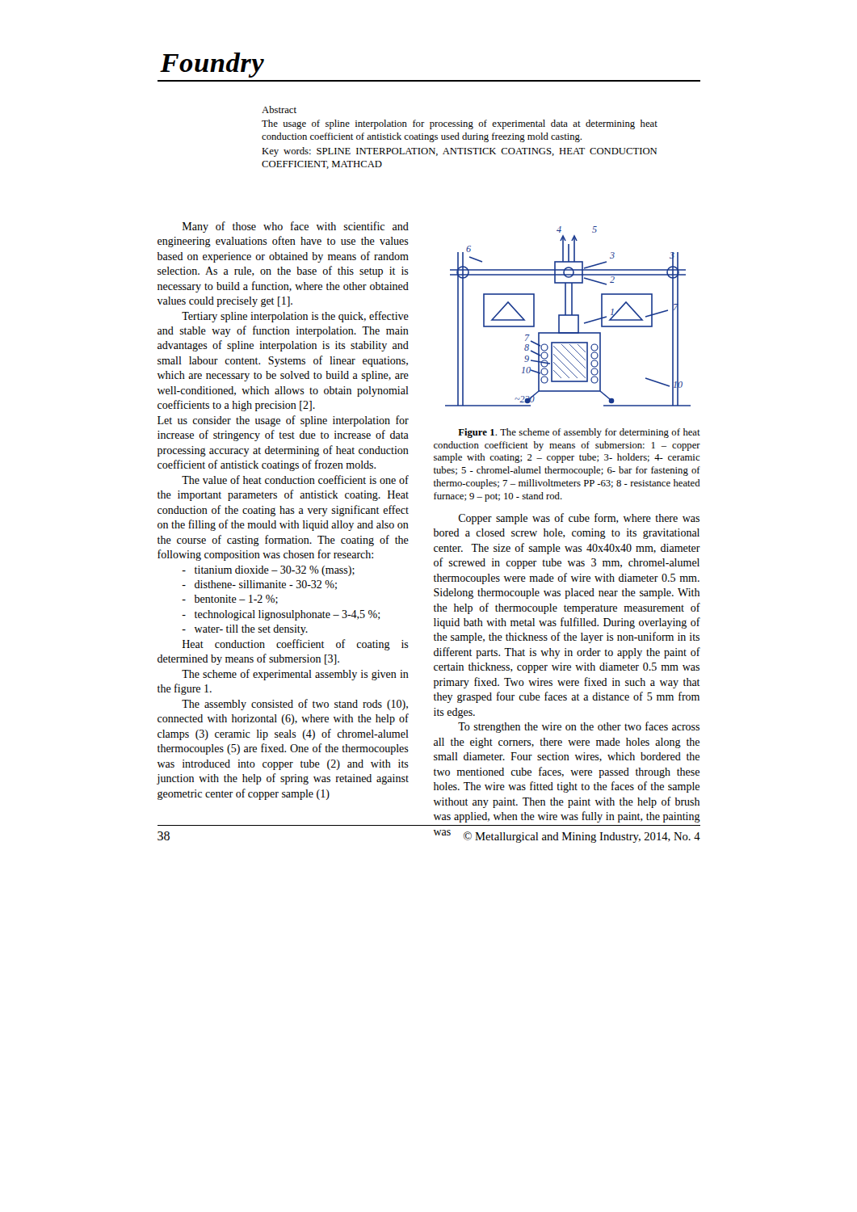Foundry
Abstract
The usage of spline interpolation for processing of experimental data at determining heat conduction coefficient of antistick coatings used during freezing mold casting.
Key words: SPLINE INTERPOLATION, ANTISTICK COATINGS, HEAT CONDUCTION COEFFICIENT, MATHCAD
Many of those who face with scientific and engineering evaluations often have to use the values based on experience or obtained by means of random selection. As a rule, on the base of this setup it is necessary to build a function, where the other obtained values could precisely get [1].
Tertiary spline interpolation is the quick, effective and stable way of function interpolation. The main advantages of spline interpolation is its stability and small labour content. Systems of linear equations, which are necessary to be solved to build a spline, are well-conditioned, which allows to obtain polynomial coefficients to a high precision [2].
Let us consider the usage of spline interpolation for increase of stringency of test due to increase of data processing accuracy at determining of heat conduction coefficient of antistick coatings of frozen molds.
The value of heat conduction coefficient is one of the important parameters of antistick coating. Heat conduction of the coating has a very significant effect on the filling of the mould with liquid alloy and also on the course of casting formation. The coating of the following composition was chosen for research:
titanium dioxide – 30-32 % (mass);
disthene- sillimanite - 30-32 %;
bentonite – 1-2 %;
technological lignosulphonate – 3-4,5 %;
water- till the set density.
Heat conduction coefficient of coating is determined by means of submersion [3].
The scheme of experimental assembly is given in the figure 1.
The assembly consisted of two stand rods (10), connected with horizontal (6), where with the help of clamps (3) ceramic lip seals (4) of chromel-alumel thermocouples (5) are fixed. One of the thermocouples was introduced into copper tube (2) and with its junction with the help of spring was retained against geometric center of copper sample (1)
6 4 5 3 2 1 3 7 10 7 8 9 10 ~220
Figure 1. The scheme of assembly for determining of heat conduction coefficient by means of submersion: 1 – copper sample with coating; 2 – copper tube; 3- holders; 4- ceramic tubes; 5 - chromel-alumel thermocouple; 6- bar for fastening of thermo-couples; 7 – millivoltmeters PP -63; 8 - resistance heated furnace; 9 – pot; 10 - stand rod.
Copper sample was of cube form, where there was bored a closed screw hole, coming to its gravitational center. The size of sample was 40x40x40 mm, diameter of screwed in copper tube was 3 mm, chromel-alumel thermocouples were made of wire with diameter 0.5 mm. Sidelong thermocouple was placed near the sample. With the help of thermocouple temperature measurement of liquid bath with metal was fulfilled. During overlaying of the sample, the thickness of the layer is non-uniform in its different parts. That is why in order to apply the paint of certain thickness, copper wire with diameter 0.5 mm was primary fixed. Two wires were fixed in such a way that they grasped four cube faces at a distance of 5 mm from its edges.
To strengthen the wire on the other two faces across all the eight corners, there were made holes along the small diameter. Four section wires, which bordered the two mentioned cube faces, were passed through these holes. The wire was fitted tight to the faces of the sample without any paint. Then the paint with the help of brush was applied, when the wire was fully in paint, the painting was
38 © Metallurgical and Mining Industry, 2014, No. 4